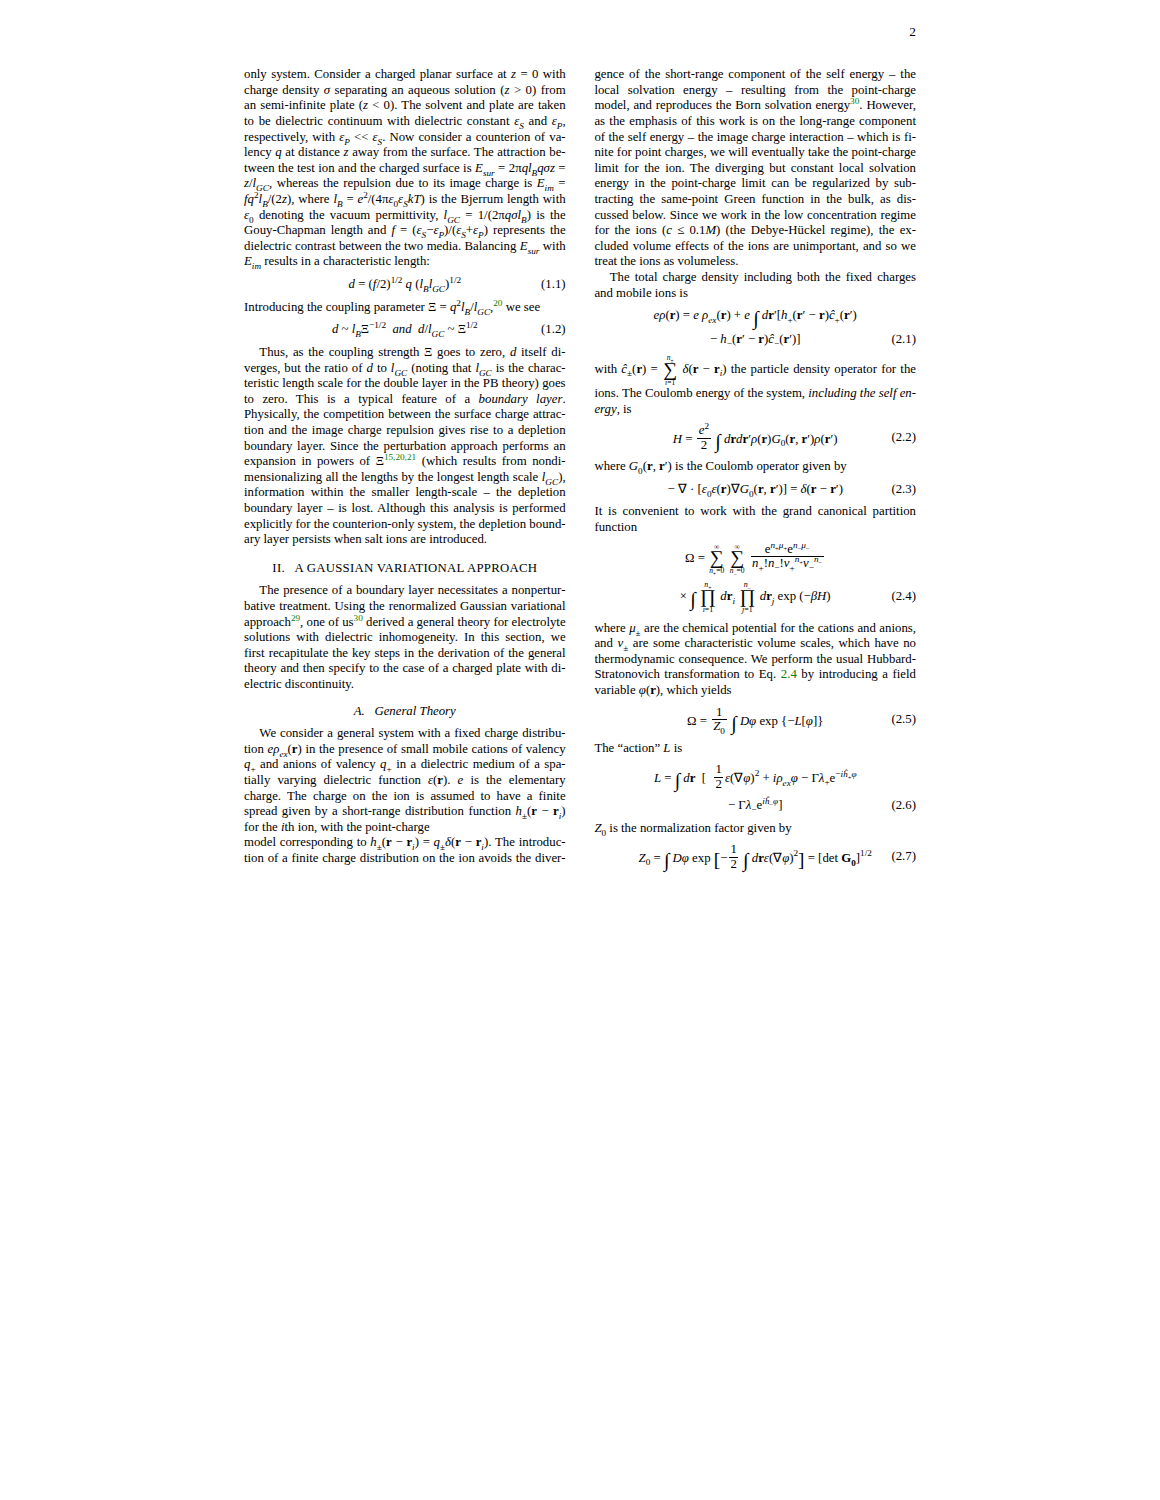2
only system. Consider a charged planar surface at z = 0 with charge density σ separating an aqueous solution (z > 0) from an semi-infinite plate (z < 0). The solvent and plate are taken to be dielectric continuum with dielectric constant εS and εP, respectively, with εP << εS. Now consider a counterion of valency q at distance z away from the surface. The attraction between the test ion and the charged surface is Esur = 2πqlBqσz = z/lGC, whereas the repulsion due to its image charge is Eim = fq2lB/(2z), where lB = e2/(4πε0εSkT) is the Bjerrum length with ε0 denoting the vacuum permittivity, lGC = 1/(2πqσlB) is the Gouy-Chapman length and f = (εS−εP)/(εS+εP) represents the dielectric contrast between the two media. Balancing Esur with Eim results in a characteristic length:
d = (f/2)1/2 q (lBlGC)1/2 (1.1)
Introducing the coupling parameter Ξ = q2lB/lGC,20 we see
d ~ lBΞ−1/2 and d/lGC ~ Ξ1/2 (1.2)
Thus, as the coupling strength Ξ goes to zero, d itself diverges, but the ratio of d to lGC (noting that lGC is the characteristic length scale for the double layer in the PB theory) goes to zero. This is a typical feature of a boundary layer. Physically, the competition between the surface charge attraction and the image charge repulsion gives rise to a depletion boundary layer. Since the perturbation approach performs an expansion in powers of Ξ15,20,21 (which results from nondimensionalizing all the lengths by the longest length scale lGC), information within the smaller length-scale – the depletion boundary layer – is lost. Although this analysis is performed explicitly for the counterion-only system, the depletion boundary layer persists when salt ions are introduced.
II. A GAUSSIAN VARIATIONAL APPROACH
The presence of a boundary layer necessitates a nonperturbative treatment. Using the renormalized Gaussian variational approach29, one of us30 derived a general theory for electrolyte solutions with dielectric inhomogeneity. In this section, we first recapitulate the key steps in the derivation of the general theory and then specify to the case of a charged plate with dielectric discontinuity.
A. General Theory
We consider a general system with a fixed charge distribution eρex(r) in the presence of small mobile cations of valency q+ and anions of valency q+ in a dielectric medium of a spatially varying dielectric function ε(r). e is the elementary charge. The charge on the ion is assumed to have a finite spread given by a short-range distribution function h±(r − ri) for the ith ion, with the point-charge
model corresponding to h±(r − ri) = q±δ(r − ri). The introduction of a finite charge distribution on the ion avoids the divergence of the short-range component of the self energy – the local solvation energy – resulting from the point-charge model, and reproduces the Born solvation energy30. However, as the emphasis of this work is on the long-range component of the self energy – the image charge interaction – which is finite for point charges, we will eventually take the point-charge limit for the ion. The diverging but constant local solvation energy in the point-charge limit can be regularized by subtracting the same-point Green function in the bulk, as discussed below. Since we work in the low concentration regime for the ions (c ≤ 0.1M) (the Debye-Hückel regime), the excluded volume effects of the ions are unimportant, and so we treat the ions as volumeless.
The total charge density including both the fixed charges and mobile ions is
eρ(r) = e ρex(r) + e ∫ dr′[h+(r′ − r)ĉ+(r′)
− h−(r′ − r)ĉ−(r′)] (2.1)
with ĉ±(r) = n±∑i=1 δ(r − ri) the particle density operator for the ions. The Coulomb energy of the system, including the self energy, is
H = e22 ∫ drdr′ρ(r)G0(r, r′)ρ(r′) (2.2)
where G0(r, r′) is the Coulomb operator given by
− ∇ · [ε0ε(r)∇G0(r, r′)] = δ(r − r′) (2.3)
It is convenient to work with the grand canonical partition function
Ω = ∞∑n+=0 ∞∑n−=0 en+μ+en−μ−n+!n−!v+n+v−n−
× ∫ n+∏i=1 dri n−∏j=1 drj exp (−βH) (2.4)
where μ± are the chemical potential for the cations and anions, and v± are some characteristic volume scales, which have no thermodynamic consequence. We perform the usual Hubbard-Stratonovich transformation to Eq. 2.4 by introducing a field variable φ(r), which yields
Ω = 1 Z0 ∫ Dφ exp {−L[φ]} (2.5)
The “action” L is
L = ∫ dr [ 12 ε(∇φ)2 + iρexφ − Γλ+e−iĥ+φ
− Γλ−eiĥ−φ] (2.6)
Z0 is the normalization factor given by
Z0 = ∫ Dφ exp [−12 ∫ drε(∇φ)2] = [det G0]1/2 (2.7)